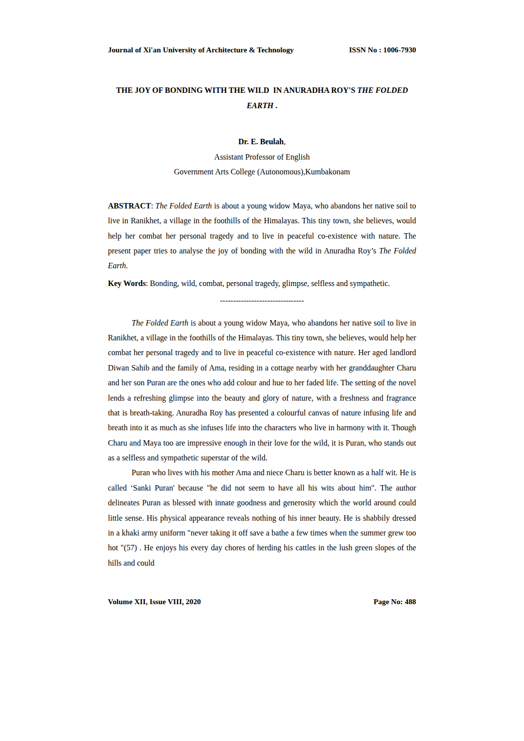Journal of Xi'an University of Architecture & Technology ISSN No : 1006-7930
The Joy of Bonding with the Wild in Anuradha Roy's The Folded Earth .
Dr. E. Beulah,
Assistant Professor of English
Government Arts College (Autonomous),Kumbakonam
ABSTRACT: The Folded Earth is about a young widow Maya, who abandons her native soil to live in Ranikhet, a village in the foothills of the Himalayas. This tiny town, she believes, would help her combat her personal tragedy and to live in peaceful co-existence with nature. The present paper tries to analyse the joy of bonding with the wild in Anuradha Roy’s The Folded Earth.
Key Words: Bonding, wild, combat, personal tragedy, glimpse, selfless and sympathetic.
--------------------------------
The Folded Earth is about a young widow Maya, who abandons her native soil to live in Ranikhet, a village in the foothills of the Himalayas. This tiny town, she believes, would help her combat her personal tragedy and to live in peaceful co-existence with nature. Her aged landlord Diwan Sahib and the family of Ama, residing in a cottage nearby with her granddaughter Charu and her son Puran are the ones who add colour and hue to her faded life. The setting of the novel lends a refreshing glimpse into the beauty and glory of nature, with a freshness and fragrance that is breath-taking. Anuradha Roy has presented a colourful canvas of nature infusing life and breath into it as much as she infuses life into the characters who live in harmony with it. Though Charu and Maya too are impressive enough in their love for the wild, it is Puran, who stands out as a selfless and sympathetic superstar of the wild.
Puran who lives with his mother Ama and niece Charu is better known as a half wit. He is called ‘Sanki Puran' because "he did not seem to have all his wits about him". The author delineates Puran as blessed with innate goodness and generosity which the world around could little sense. His physical appearance reveals nothing of his inner beauty. He is shabbily dressed in a khaki army uniform "never taking it off save a bathe a few times when the summer grew too hot "(57) . He enjoys his every day chores of herding his cattles in the lush green slopes of the hills and could
Volume XII, Issue VIII, 2020 Page No: 488